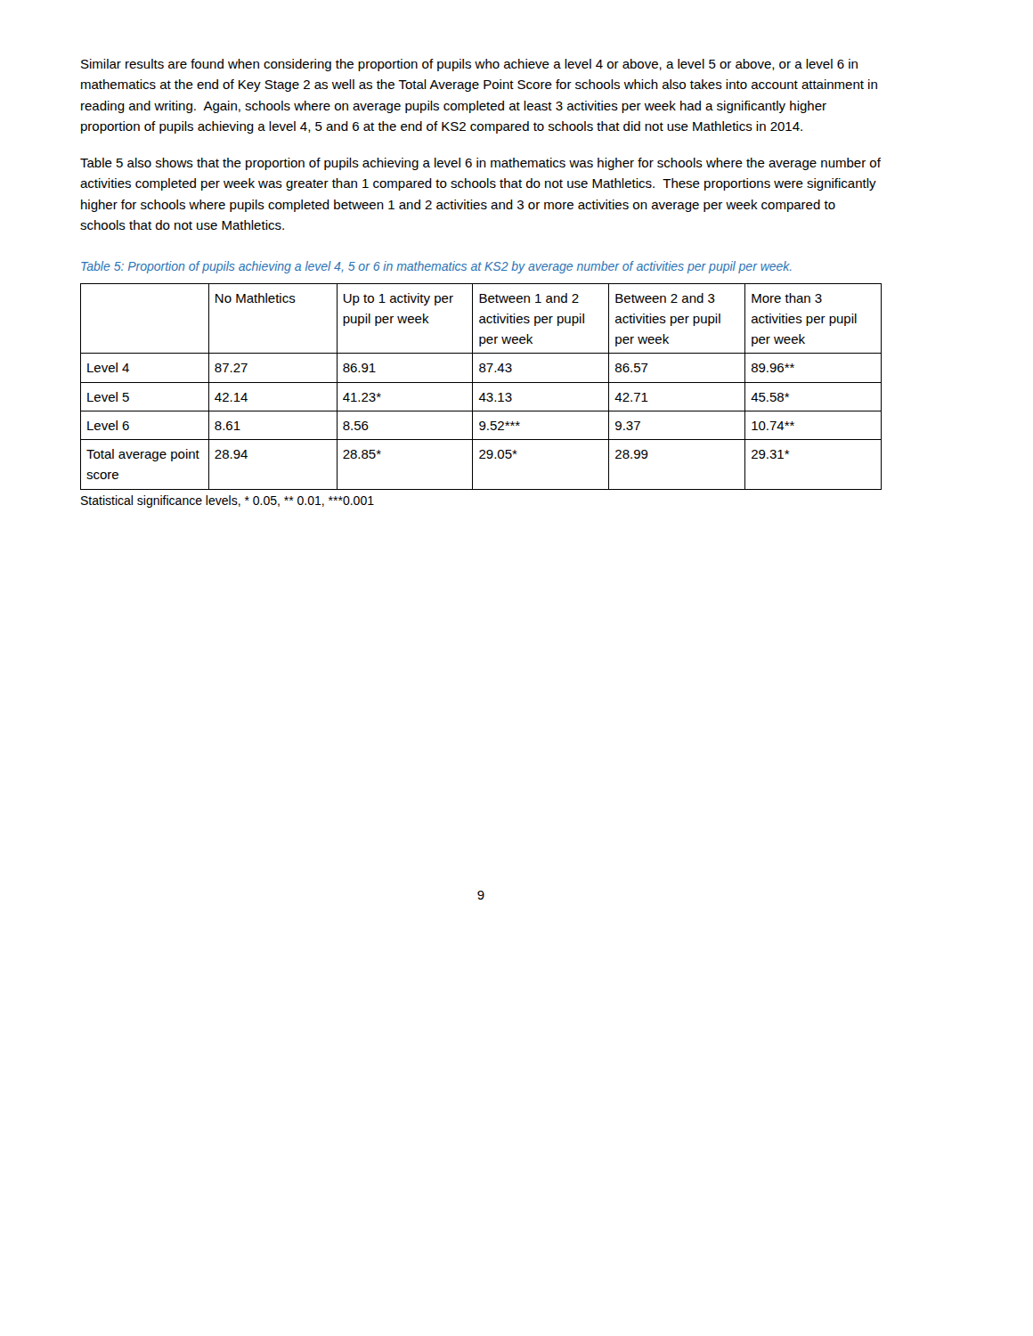Similar results are found when considering the proportion of pupils who achieve a level 4 or above, a level 5 or above, or a level 6 in mathematics at the end of Key Stage 2 as well as the Total Average Point Score for schools which also takes into account attainment in reading and writing. Again, schools where on average pupils completed at least 3 activities per week had a significantly higher proportion of pupils achieving a level 4, 5 and 6 at the end of KS2 compared to schools that did not use Mathletics in 2014.
Table 5 also shows that the proportion of pupils achieving a level 6 in mathematics was higher for schools where the average number of activities completed per week was greater than 1 compared to schools that do not use Mathletics. These proportions were significantly higher for schools where pupils completed between 1 and 2 activities and 3 or more activities on average per week compared to schools that do not use Mathletics.
Table 5: Proportion of pupils achieving a level 4, 5 or 6 in mathematics at KS2 by average number of activities per pupil per week.
| | No Mathletics | Up to 1 activity per pupil per week | Between 1 and 2 activities per pupil per week | Between 2 and 3 activities per pupil per week | More than 3 activities per pupil per week |
| Level 4 | 87.27 | 86.91 | 87.43 | 86.57 | 89.96** |
| Level 5 | 42.14 | 41.23* | 43.13 | 42.71 | 45.58* |
| Level 6 | 8.61 | 8.56 | 9.52*** | 9.37 | 10.74** |
| Total average point score | 28.94 | 28.85* | 29.05* | 28.99 | 29.31* |
Statistical significance levels, * 0.05, ** 0.01, ***0.001
9